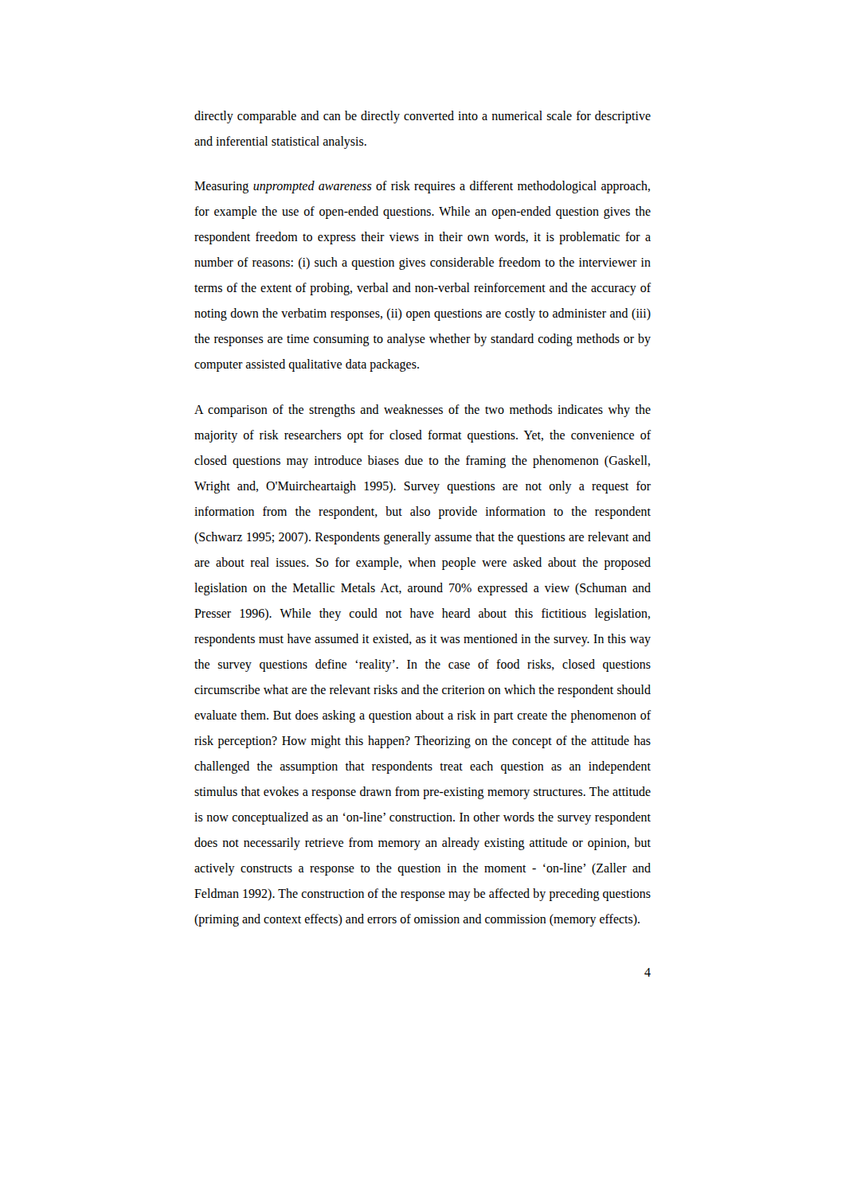directly comparable and can be directly converted into a numerical scale for descriptive and inferential statistical analysis.
Measuring unprompted awareness of risk requires a different methodological approach, for example the use of open-ended questions. While an open-ended question gives the respondent freedom to express their views in their own words, it is problematic for a number of reasons: (i) such a question gives considerable freedom to the interviewer in terms of the extent of probing, verbal and non-verbal reinforcement and the accuracy of noting down the verbatim responses, (ii) open questions are costly to administer and (iii) the responses are time consuming to analyse whether by standard coding methods or by computer assisted qualitative data packages.
A comparison of the strengths and weaknesses of the two methods indicates why the majority of risk researchers opt for closed format questions. Yet, the convenience of closed questions may introduce biases due to the framing the phenomenon (Gaskell, Wright and, O'Muircheartaigh 1995). Survey questions are not only a request for information from the respondent, but also provide information to the respondent (Schwarz 1995; 2007). Respondents generally assume that the questions are relevant and are about real issues. So for example, when people were asked about the proposed legislation on the Metallic Metals Act, around 70% expressed a view (Schuman and Presser 1996). While they could not have heard about this fictitious legislation, respondents must have assumed it existed, as it was mentioned in the survey. In this way the survey questions define ‘reality’. In the case of food risks, closed questions circumscribe what are the relevant risks and the criterion on which the respondent should evaluate them. But does asking a question about a risk in part create the phenomenon of risk perception? How might this happen? Theorizing on the concept of the attitude has challenged the assumption that respondents treat each question as an independent stimulus that evokes a response drawn from pre-existing memory structures. The attitude is now conceptualized as an ‘on-line’ construction. In other words the survey respondent does not necessarily retrieve from memory an already existing attitude or opinion, but actively constructs a response to the question in the moment - ‘on-line’ (Zaller and Feldman 1992). The construction of the response may be affected by preceding questions (priming and context effects) and errors of omission and commission (memory effects).
4